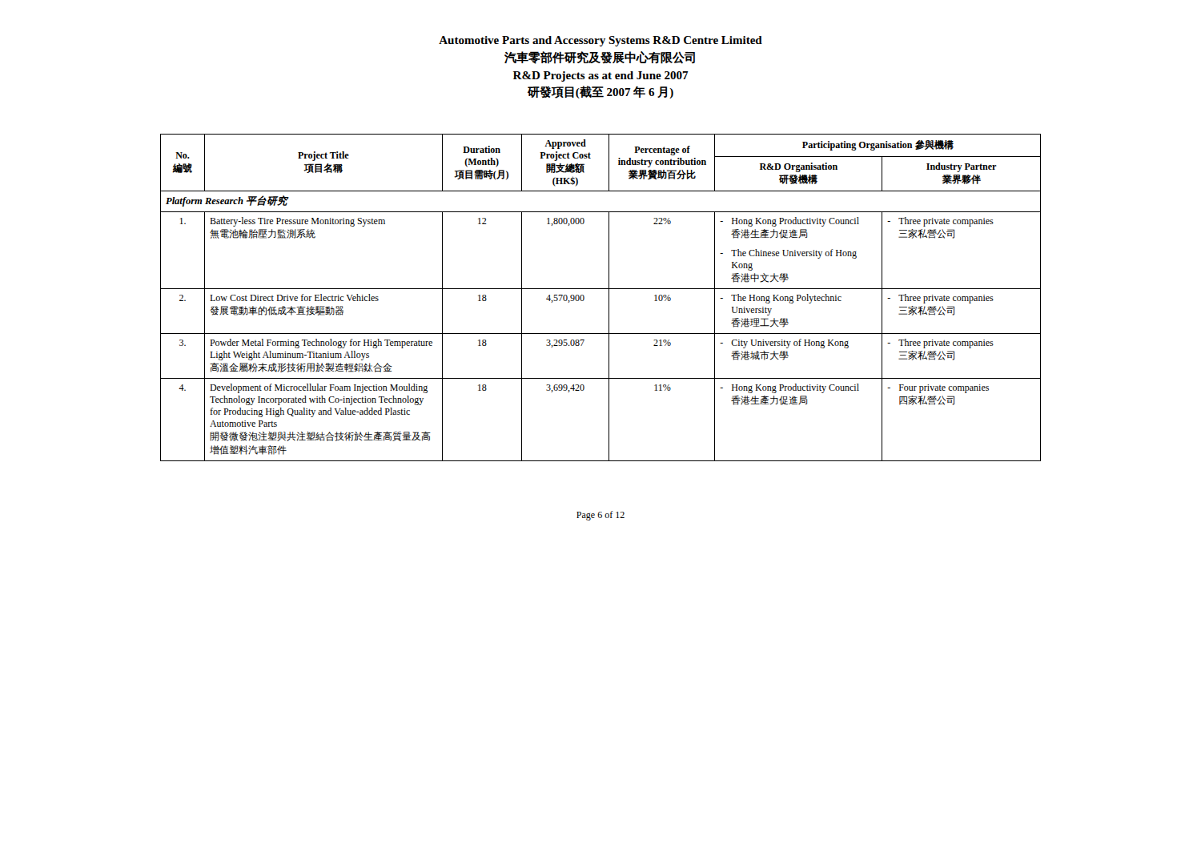Automotive Parts and Accessory Systems R&D Centre Limited
汽車零部件研究及發展中心有限公司
R&D Projects as at end June 2007
研發項目(截至 2007 年 6 月)
| No. 編號 | Project Title 項目名稱 | Duration (Month) 項目需時(月) | Approved Project Cost 開支總額 (HK$) | Percentage of industry contribution 業界贊助百分比 | Participating Organisation 參與機構 |
| --- | --- | --- | --- | --- | --- |
| R&D Organisation 研發機構 | Industry Partner 業界夥伴 |
| Platform Research 平台研究 |
| 1. | Battery-less Tire Pressure Monitoring System 無電池輪胎壓力監測系統 | 12 | 1,800,000 | 22% | Hong Kong Productivity Council 香港生產力促進局 The Chinese University of Hong Kong 香港中文大學 | Three private companies 三家私營公司 |
| 2. | Low Cost Direct Drive for Electric Vehicles 發展電動車的低成本直接驅動器 | 18 | 4,570,900 | 10% | The Hong Kong Polytechnic University 香港理工大學 | Three private companies 三家私營公司 |
| 3. | Powder Metal Forming Technology for High Temperature Light Weight Aluminum-Titanium Alloys 高溫金屬粉末成形技術用於製造輕鋁鈦合金 | 18 | 3,295.087 | 21% | City University of Hong Kong 香港城市大學 | Three private companies 三家私營公司 |
| 4. | Development of Microcellular Foam Injection Moulding Technology Incorporated with Co-injection Technology for Producing High Quality and Value-added Plastic Automotive Parts 開發微發泡注塑與共注塑結合技術於生產高質量及高增值塑料汽車部件 | 18 | 3,699,420 | 11% | Hong Kong Productivity Council 香港生產力促進局 | Four private companies 四家私營公司 |
Page 6 of 12